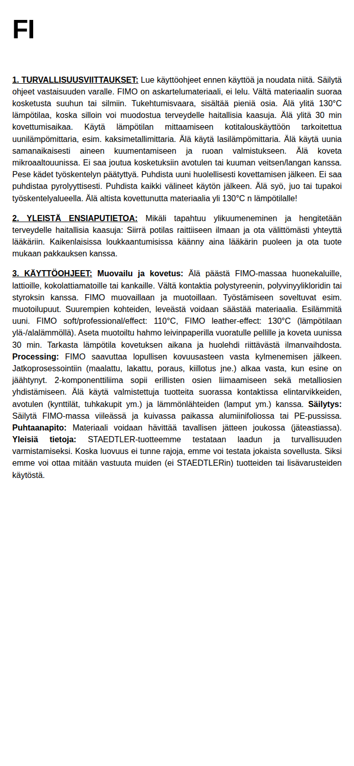FI
1. TURVALLISUUSVIITTAUKSET: Lue käyttöohjeet ennen käyttöä ja noudata niitä. Säilytä ohjeet vastaisuuden varalle. FIMO on askartelumateriaali, ei lelu. Vältä materiaalin suoraa kosketusta suuhun tai silmiin. Tukehtumisvaara, sisältää pieniä osia. Älä ylitä 130°C lämpötilaa, koska silloin voi muodostua terveydelle haitallisia kaasuja. Älä ylitä 30 min kovettumisaikaa. Käytä lämpötilan mittaamiseen kotitalouskäyttöön tarkoitettua uunilämpömittaria, esim. kaksimetallimittaria. Älä käytä lasilämpömittaria. Älä käytä uunia samanaikaisesti aineen kuumentamiseen ja ruoan valmistukseen. Älä koveta mikroaaltouunissa. Ei saa joutua kosketuksiin avotulen tai kuuman veitsen/langan kanssa. Pese kädet työskentelyn päätyttyä. Puhdista uuni huolellisesti kovettamisen jälkeen. Ei saa puhdistaa pyrolyyttisesti. Puhdista kaikki välineet käytön jälkeen. Älä syö, juo tai tupakoi työskentelyalueella. Älä altista kovettunutta materiaalia yli 130°C n lämpötilalle!
2. YLEISTÄ ENSIAPUTIETOA: Mikäli tapahtuu ylikuumeneminen ja hengitetään terveydelle haitallisia kaasuja: Siirrä potilas raittiiseen ilmaan ja ota välittömästi yhteyttä lääkäriin. Kaikenlaisissa loukkaantumisissa käänny aina lääkärin puoleen ja ota tuote mukaan pakkauksen kanssa.
3. KÄYTTÖOHJEET: Muovailu ja kovetus: Älä päästä FIMO-massaa huonekaluille, lattioille, kokolattiamatoille tai kankaille. Vältä kontaktia polystyreenin, polyvinyylikloridin tai styroksin kanssa. FIMO muovaillaan ja muotoillaan. Työstämiseen soveltuvat esim. muotoilupuut. Suurempien kohteiden, leveästä voidaan säästää materiaalia. Esilämmitä uuni. FIMO soft/professional/effect: 110°C, FIMO leather-effect: 130°C (lämpötilaan ylä-/alalämmöllä). Aseta muotoiltu hahmo leivinpaperilla vuoratulle pellille ja koveta uunissa 30 min. Tarkasta lämpötila kovetuksen aikana ja huolehdi riittävästä ilmanvaihdosta. Processing: FIMO saavuttaa lopullisen kovuusasteen vasta kylmenemisen jälkeen. Jatkoprosessointiin (maalattu, lakattu, poraus, kiillotus jne.) alkaa vasta, kun esine on jäähtynyt. 2-komponenttiliima sopii erillisten osien liimaamiseen sekä metalliosien yhdistämiseen. Älä käytä valmistettuja tuotteita suorassa kontaktissa elintarvikkeiden, avotulen (kynttilät, tuhkakupit ym.) ja lämmönlähteiden (lamput ym.) kanssa. Säilytys: Säilytä FIMO-massa viileässä ja kuivassa paikassa alumiinifoliossa tai PE-pussissa. Puhtaanapito: Materiaali voidaan hävittää tavallisen jätteen joukossa (jäteastiassa). Yleisiä tietoja: STAEDTLER-tuotteemme testataan laadun ja turvallisuuden varmistamiseksi. Koska luovuus ei tunne rajoja, emme voi testata jokaista sovellusta. Siksi emme voi ottaa mitään vastuuta muiden (ei STAEDTLERin) tuotteiden tai lisävarusteiden käytöstä.